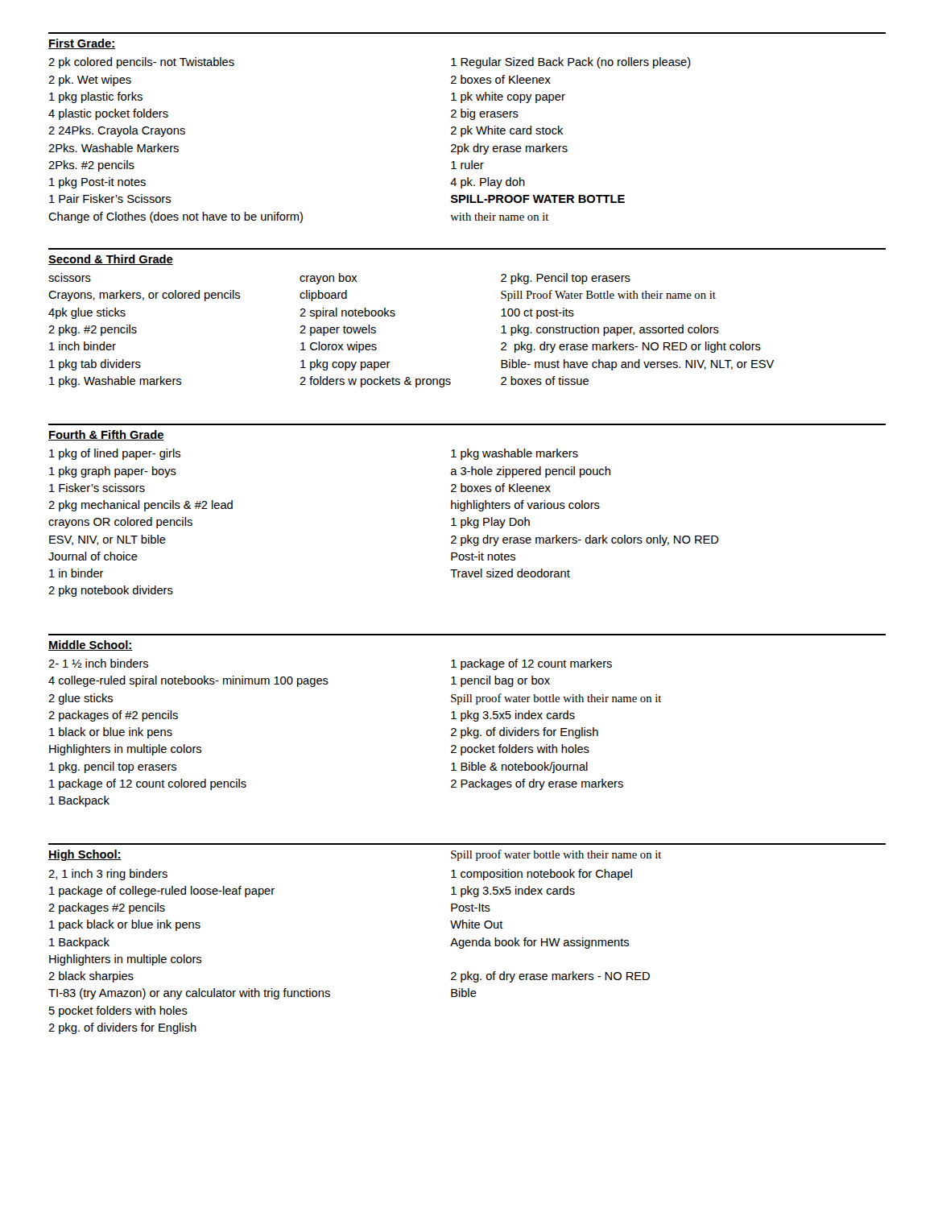First Grade:
| 2 pk colored pencils- not Twistables | 1 Regular Sized Back Pack (no rollers please) |
| 2 pk. Wet wipes | 2 boxes of Kleenex |
| 1 pkg plastic forks | 1 pk white copy paper |
| 4 plastic pocket folders | 2 big erasers |
| 2 24Pks. Crayola Crayons | 2 pk White card stock |
| 2Pks. Washable Markers | 2pk dry erase markers |
| 2Pks. #2 pencils | 1 ruler |
| 1 pkg Post-it notes | 4 pk. Play doh |
| 1 Pair Fisker’s Scissors | SPILL-PROOF WATER BOTTLE |
| Change of Clothes (does not have to be uniform) | with their name on it |
Second & Third Grade
| scissors | crayon box | 2 pkg. Pencil top erasers |
| Crayons, markers, or colored pencils | clipboard | Spill Proof Water Bottle with their name on it |
| 4pk glue sticks | 2 spiral notebooks | 100 ct post-its |
| 2 pkg. #2 pencils | 2 paper towels | 1 pkg. construction paper, assorted colors |
| 1 inch binder | 1 Clorox wipes | 2 pkg. dry erase markers- NO RED or light colors |
| 1 pkg tab dividers | 1 pkg copy paper | Bible- must have chap and verses. NIV, NLT, or ESV |
| 1 pkg. Washable markers | 2 folders w pockets & prongs | 2 boxes of tissue |
Fourth & Fifth Grade
| 1 pkg of lined paper- girls | 1 pkg washable markers |
| 1 pkg graph paper- boys | a 3-hole zippered pencil pouch |
| 1 Fisker’s scissors | 2 boxes of Kleenex |
| 2 pkg mechanical pencils & #2 lead | highlighters of various colors |
| crayons OR colored pencils | 1 pkg Play Doh |
| ESV, NIV, or NLT bible | 2 pkg dry erase markers- dark colors only, NO RED |
| Journal of choice | Post-it notes |
| 1 in binder | Travel sized deodorant |
| 2 pkg notebook dividers | |
Middle School:
| 2- 1 ½ inch binders | 1 package of 12 count markers |
| 4 college-ruled spiral notebooks- minimum 100 pages | 1 pencil bag or box |
| 2 glue sticks | Spill proof water bottle with their name on it |
| 2 packages of #2 pencils | 1 pkg 3.5x5 index cards |
| 1 black or blue ink pens | 2 pkg. of dividers for English |
| Highlighters in multiple colors | 2 pocket folders with holes |
| 1 pkg. pencil top erasers | 1 Bible & notebook/journal |
| 1 package of 12 count colored pencils | 2 Packages of dry erase markers |
| 1 Backpack | |
High School: Spill proof water bottle with their name on it
| 2, 1 inch 3 ring binders | 1 composition notebook for Chapel |
| 1 package of college-ruled loose-leaf paper | 1 pkg 3.5x5 index cards |
| 2 packages #2 pencils | Post-Its |
| 1 pack black or blue ink pens | White Out |
| 1 Backpack | Agenda book for HW assignments |
| Highlighters in multiple colors | |
| 2 black sharpies | 2 pkg. of dry erase markers - NO RED |
| TI-83 (try Amazon) or any calculator with trig functions | Bible |
| 5 pocket folders with holes | |
| 2 pkg. of dividers for English | |